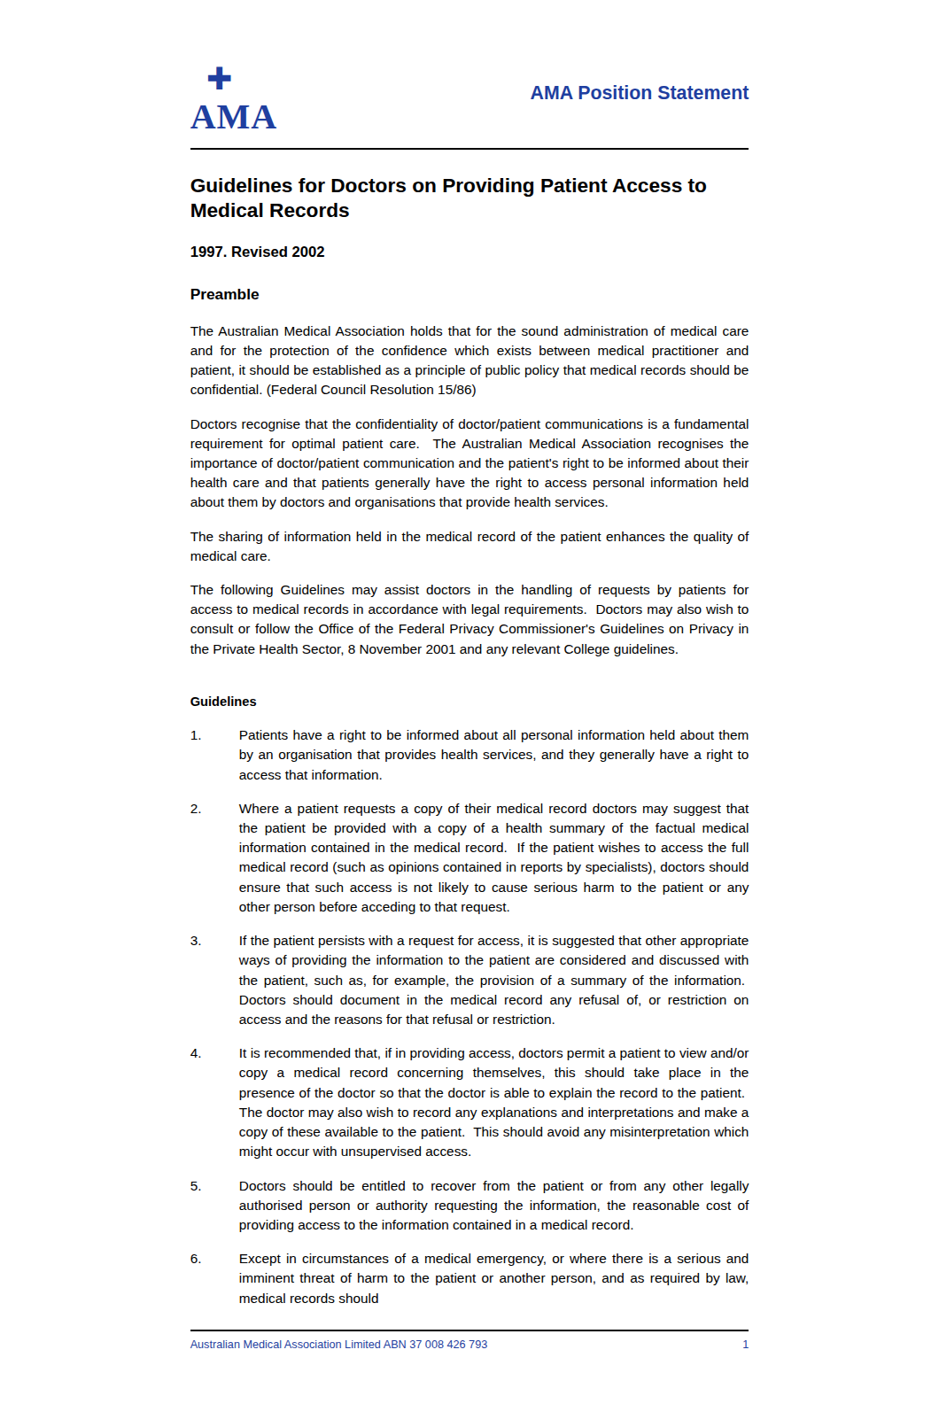✚ AMA
AMA Position Statement
Guidelines for Doctors on Providing Patient Access to Medical Records
1997. Revised 2002
Preamble
The Australian Medical Association holds that for the sound administration of medical care and for the protection of the confidence which exists between medical practitioner and patient, it should be established as a principle of public policy that medical records should be confidential. (Federal Council Resolution 15/86)
Doctors recognise that the confidentiality of doctor/patient communications is a fundamental requirement for optimal patient care. The Australian Medical Association recognises the importance of doctor/patient communication and the patient's right to be informed about their health care and that patients generally have the right to access personal information held about them by doctors and organisations that provide health services.
The sharing of information held in the medical record of the patient enhances the quality of medical care.
The following Guidelines may assist doctors in the handling of requests by patients for access to medical records in accordance with legal requirements. Doctors may also wish to consult or follow the Office of the Federal Privacy Commissioner's Guidelines on Privacy in the Private Health Sector, 8 November 2001 and any relevant College guidelines.
Guidelines
Patients have a right to be informed about all personal information held about them by an organisation that provides health services, and they generally have a right to access that information.
Where a patient requests a copy of their medical record doctors may suggest that the patient be provided with a copy of a health summary of the factual medical information contained in the medical record. If the patient wishes to access the full medical record (such as opinions contained in reports by specialists), doctors should ensure that such access is not likely to cause serious harm to the patient or any other person before acceding to that request.
If the patient persists with a request for access, it is suggested that other appropriate ways of providing the information to the patient are considered and discussed with the patient, such as, for example, the provision of a summary of the information. Doctors should document in the medical record any refusal of, or restriction on access and the reasons for that refusal or restriction.
It is recommended that, if in providing access, doctors permit a patient to view and/or copy a medical record concerning themselves, this should take place in the presence of the doctor so that the doctor is able to explain the record to the patient. The doctor may also wish to record any explanations and interpretations and make a copy of these available to the patient. This should avoid any misinterpretation which might occur with unsupervised access.
Doctors should be entitled to recover from the patient or from any other legally authorised person or authority requesting the information, the reasonable cost of providing access to the information contained in a medical record.
Except in circumstances of a medical emergency, or where there is a serious and imminent threat of harm to the patient or another person, and as required by law, medical records should
Australian Medical Association Limited ABN 37 008 426 793 1